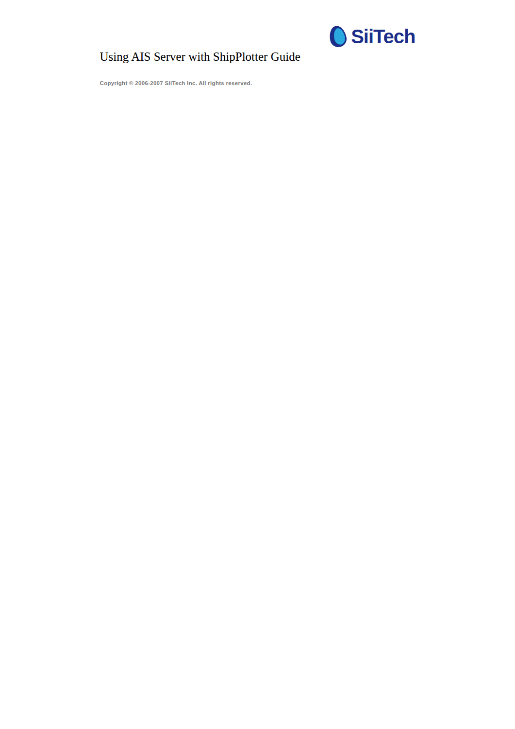SiiTech
Using AIS Server with ShipPlotter Guide
Copyright © 2006-2007 SiiTech Inc. All rights reserved.